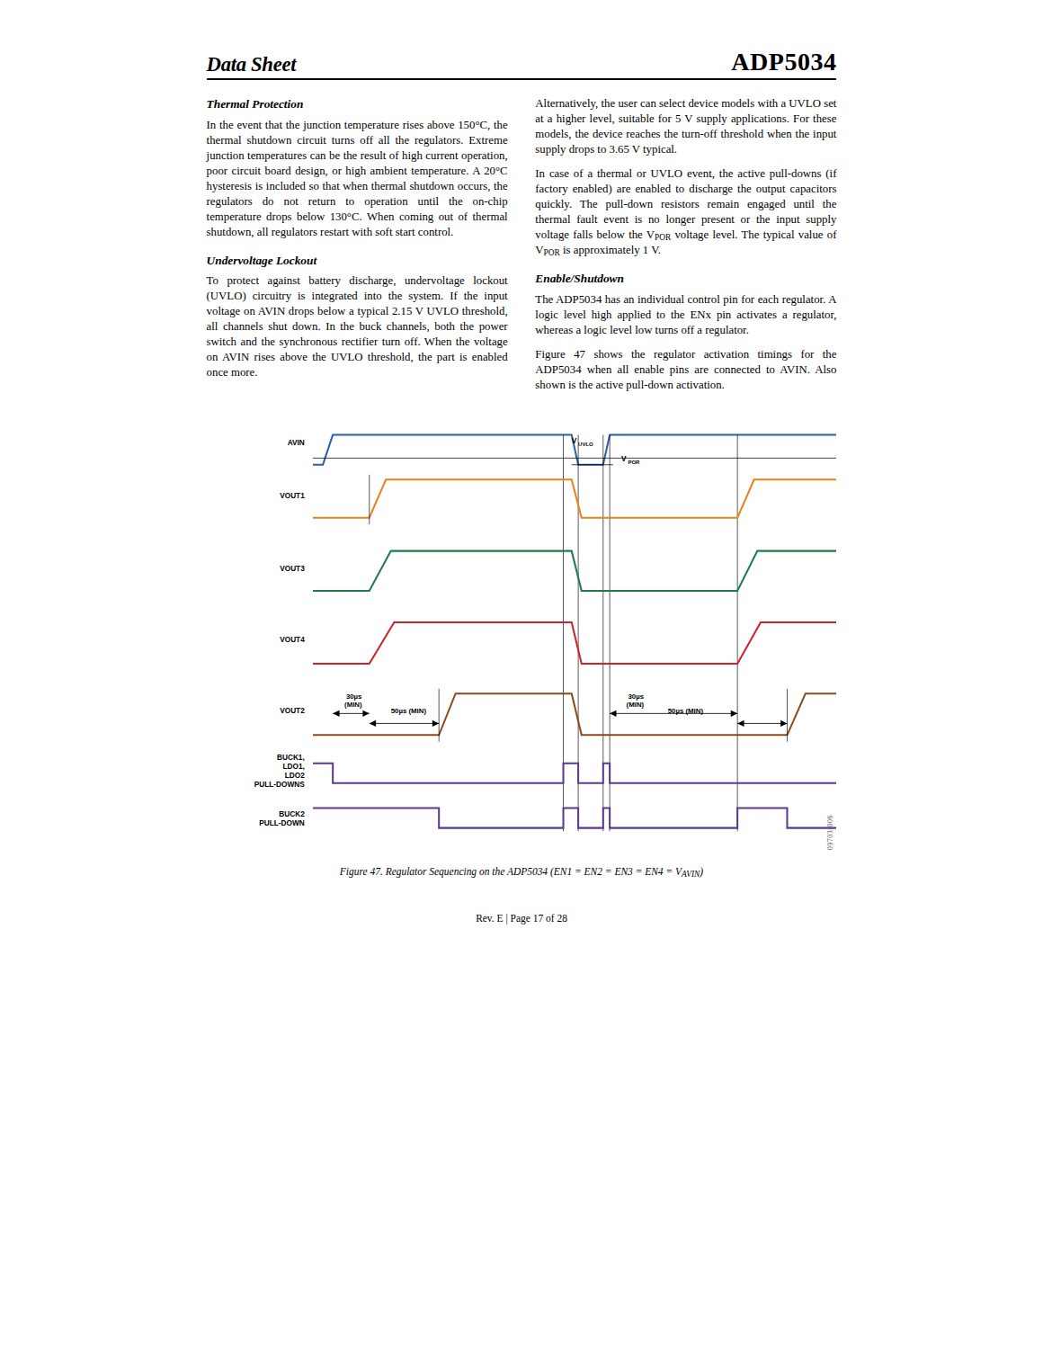Data Sheet
ADP5034
Thermal Protection
In the event that the junction temperature rises above 150°C, the thermal shutdown circuit turns off all the regulators. Extreme junction temperatures can be the result of high current operation, poor circuit board design, or high ambient temperature. A 20°C hysteresis is included so that when thermal shutdown occurs, the regulators do not return to operation until the on-chip temperature drops below 130°C. When coming out of thermal shutdown, all regulators restart with soft start control.
Undervoltage Lockout
To protect against battery discharge, undervoltage lockout (UVLO) circuitry is integrated into the system. If the input voltage on AVIN drops below a typical 2.15 V UVLO threshold, all channels shut down. In the buck channels, both the power switch and the synchronous rectifier turn off. When the voltage on AVIN rises above the UVLO threshold, the part is enabled once more.
Alternatively, the user can select device models with a UVLO set at a higher level, suitable for 5 V supply applications. For these models, the device reaches the turn-off threshold when the input supply drops to 3.65 V typical.
In case of a thermal or UVLO event, the active pull-downs (if factory enabled) are enabled to discharge the output capacitors quickly. The pull-down resistors remain engaged until the thermal fault event is no longer present or the input supply voltage falls below the VPOR voltage level. The typical value of VPOR is approximately 1 V.
Enable/Shutdown
The ADP5034 has an individual control pin for each regulator. A logic level high applied to the ENx pin activates a regulator, whereas a logic level low turns off a regulator.
Figure 47 shows the regulator activation timings for the ADP5034 when all enable pins are connected to AVIN. Also shown is the active pull-down activation.
AVIN VOUT1 VOUT3 VOUT4 VOUT2 BUCK1, LDO1, LDO2 PULL-DOWNS BUCK2 PULL-DOWN V UVLO V POR 30µs (MIN) 50µs (MIN) 30µs (MIN) 50µs (MIN)
09703-006
Figure 47. Regulator Sequencing on the ADP5034 (EN1 = EN2 = EN3 = EN4 = VAVIN)
Rev. E | Page 17 of 28